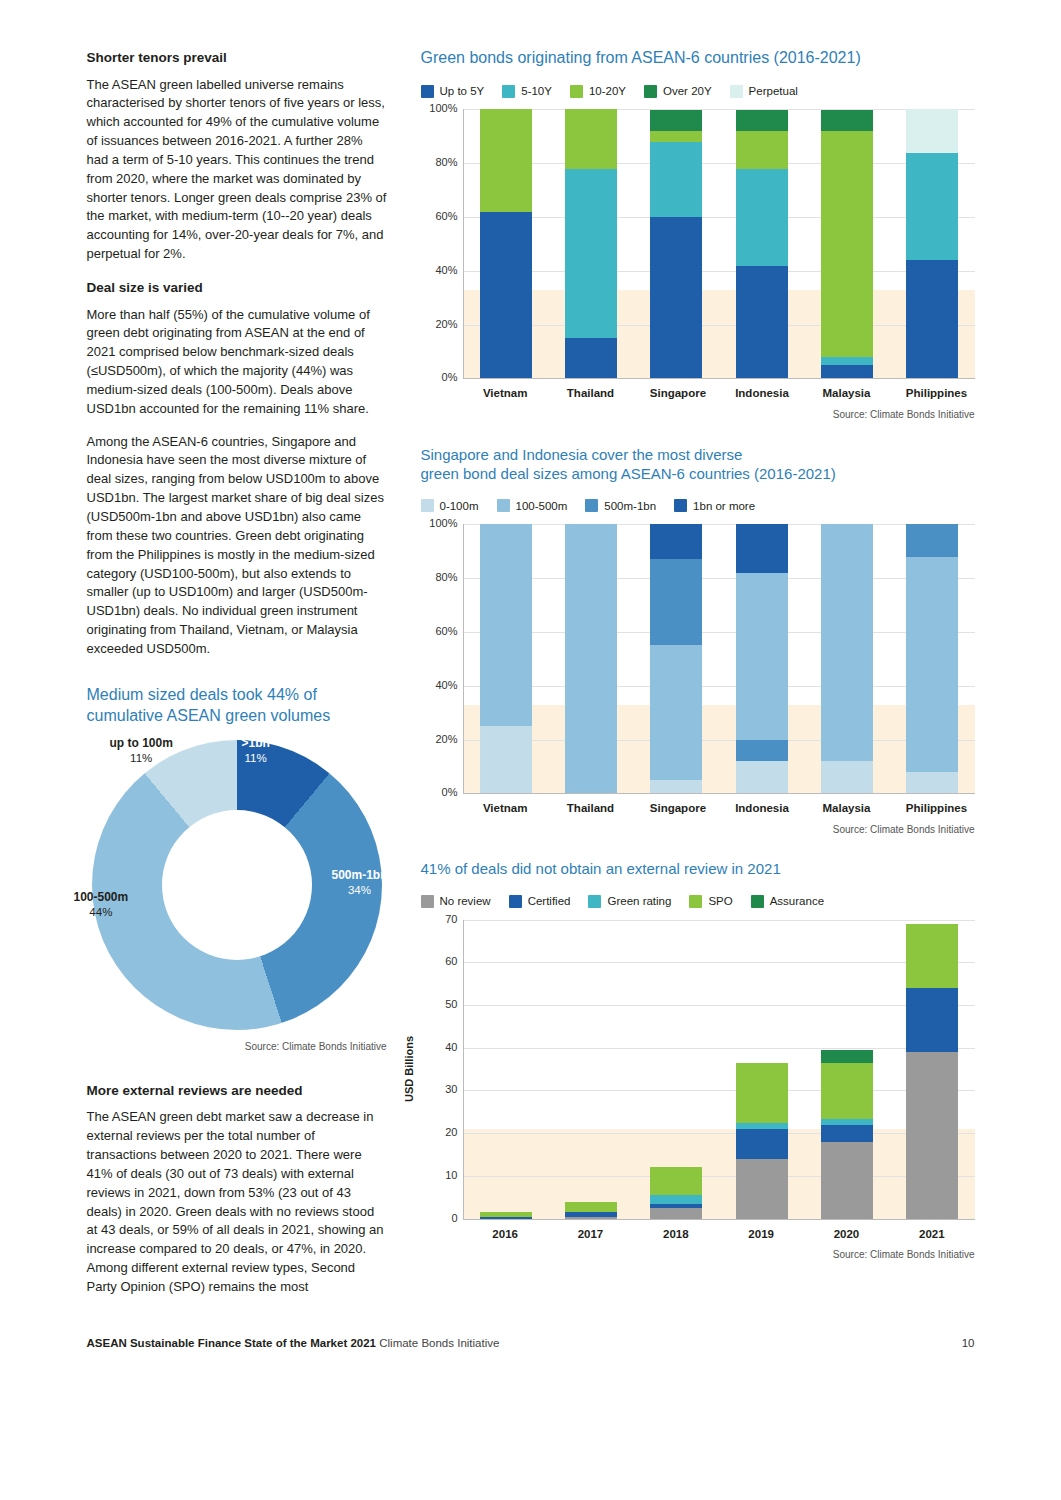Shorter tenors prevail
The ASEAN green labelled universe remains characterised by shorter tenors of five years or less, which accounted for 49% of the cumulative volume of issuances between 2016-2021. A further 28% had a term of 5-10 years. This continues the trend from 2020, where the market was dominated by shorter tenors. Longer green deals comprise 23% of the market, with medium-term (10--20 year) deals accounting for 14%, over-20-year deals for 7%, and perpetual for 2%.
Deal size is varied
More than half (55%) of the cumulative volume of green debt originating from ASEAN at the end of 2021 comprised below benchmark-sized deals (≤USD500m), of which the majority (44%) was medium-sized deals (100-500m). Deals above USD1bn accounted for the remaining 11% share.
Among the ASEAN-6 countries, Singapore and Indonesia have seen the most diverse mixture of deal sizes, ranging from below USD100m to above USD1bn. The largest market share of big deal sizes (USD500m-1bn and above USD1bn) also came from these two countries. Green debt originating from the Philippines is mostly in the medium-sized category (USD100-500m), but also extends to smaller (up to USD100m) and larger (USD500m- USD1bn) deals. No individual green instrument originating from Thailand, Vietnam, or Malaysia exceeded USD500m.
Medium sized deals took 44% of
cumulative ASEAN green volumes
up to 100m11%
>1bn11%
500m-1bn34%
100-500m44%
Source: Climate Bonds Initiative
More external reviews are needed
The ASEAN green debt market saw a decrease in external reviews per the total number of transactions between 2020 to 2021. There were 41% of deals (30 out of 73 deals) with external reviews in 2021, down from 53% (23 out of 43 deals) in 2020. Green deals with no reviews stood at 43 deals, or 59% of all deals in 2021, showing an increase compared to 20 deals, or 47%, in 2020. Among different external review types, Second Party Opinion (SPO) remains the most
Green bonds originating from ASEAN-6 countries (2016-2021)
Up to 5Y 5-10Y 10-20Y Over 20Y Perpetual
100%
80%
60%
40%
20%
0%
Vietnam Thailand Singapore Indonesia Malaysia Philippines
Source: Climate Bonds Initiative
Singapore and Indonesia cover the most diverse
green bond deal sizes among ASEAN-6 countries (2016-2021)
0-100m 100-500m 500m-1bn 1bn or more
100%
80%
60%
40%
20%
0%
Vietnam Thailand Singapore Indonesia Malaysia Philippines
Source: Climate Bonds Initiative
41% of deals did not obtain an external review in 2021
No review Certified Green rating SPO Assurance
USD Billions
70
60
50
40
30
20
10
0
201620172018201920202021
Source: Climate Bonds Initiative
ASEAN Sustainable Finance State of the Market 2021 Climate Bonds Initiative
10